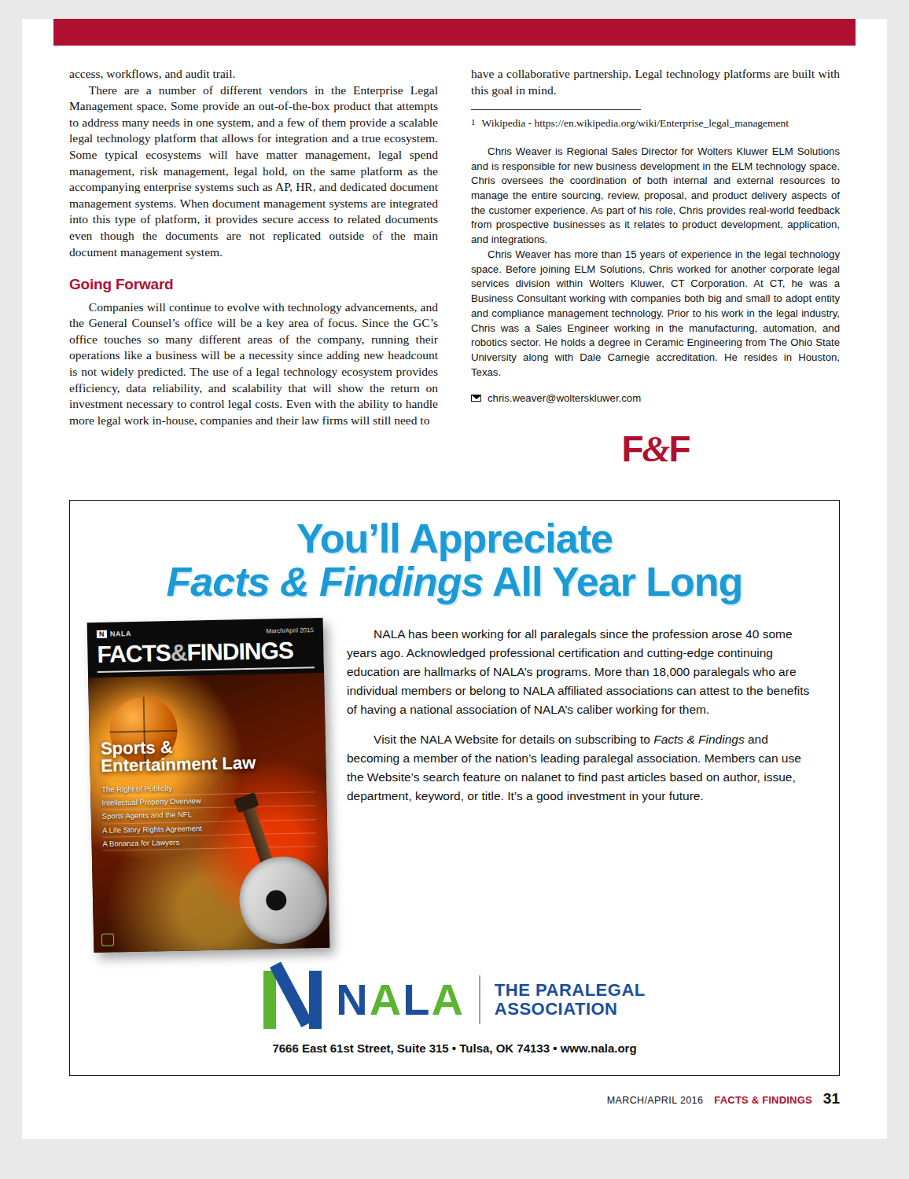access, workflows, and audit trail.
There are a number of different vendors in the Enterprise Legal Management space. Some provide an out-of-the-box product that attempts to address many needs in one system, and a few of them provide a scalable legal technology platform that allows for integration and a true ecosystem. Some typical ecosystems will have matter management, legal spend management, risk management, legal hold, on the same platform as the accompanying enterprise systems such as AP, HR, and dedicated document management systems. When document management systems are integrated into this type of platform, it provides secure access to related documents even though the documents are not replicated outside of the main document management system.
Going Forward
Companies will continue to evolve with technology advancements, and the General Counsel’s office will be a key area of focus. Since the GC’s office touches so many different areas of the company, running their operations like a business will be a necessity since adding new headcount is not widely predicted. The use of a legal technology ecosystem provides efficiency, data reliability, and scalability that will show the return on investment necessary to control legal costs. Even with the ability to handle more legal work in-house, companies and their law firms will still need to
have a collaborative partnership. Legal technology platforms are built with this goal in mind.
1 Wikipedia - https://en.wikipedia.org/wiki/Enterprise_legal_management
Chris Weaver is Regional Sales Director for Wolters Kluwer ELM Solutions and is responsible for new business development in the ELM technology space. Chris oversees the coordination of both internal and external resources to manage the entire sourcing, review, proposal, and product delivery aspects of the customer experience. As part of his role, Chris provides real-world feedback from prospective businesses as it relates to product development, application, and integrations.
Chris Weaver has more than 15 years of experience in the legal technology space. Before joining ELM Solutions, Chris worked for another corporate legal services division within Wolters Kluwer, CT Corporation. At CT, he was a Business Consultant working with companies both big and small to adopt entity and compliance management technology. Prior to his work in the legal industry, Chris was a Sales Engineer working in the manufacturing, automation, and robotics sector. He holds a degree in Ceramic Engineering from The Ohio State University along with Dale Carnegie accreditation. He resides in Houston, Texas.
chris.weaver@wolterskluwer.com
F&F
You’ll Appreciate Facts & Findings All Year Long
NNALA
March/April 2015
FACTS&FINDINGS
Sports &Entertainment Law
The Right of Publicity
Intellectual Property Overview
Sports Agents and the NFL
A Life Story Rights Agreement
A Bonanza for Lawyers
NALA has been working for all paralegals since the profession arose 40 some years ago. Acknowledged professional certification and cutting-edge continuing education are hallmarks of NALA’s programs. More than 18,000 paralegals who are individual members or belong to NALA affiliated associations can attest to the benefits of having a national association of NALA’s caliber working for them.
Visit the NALA Website for details on subscribing to Facts & Findings and becoming a member of the nation’s leading paralegal association. Members can use the Website’s search feature on nalanet to find past articles based on author, issue, department, keyword, or title. It’s a good investment in your future.
NALA
THE PARALEGAL
ASSOCIATION
7666 East 61st Street, Suite 315 • Tulsa, OK 74133 • www.nala.org
MARCH/APRIL 2016 FACTS & FINDINGS 31